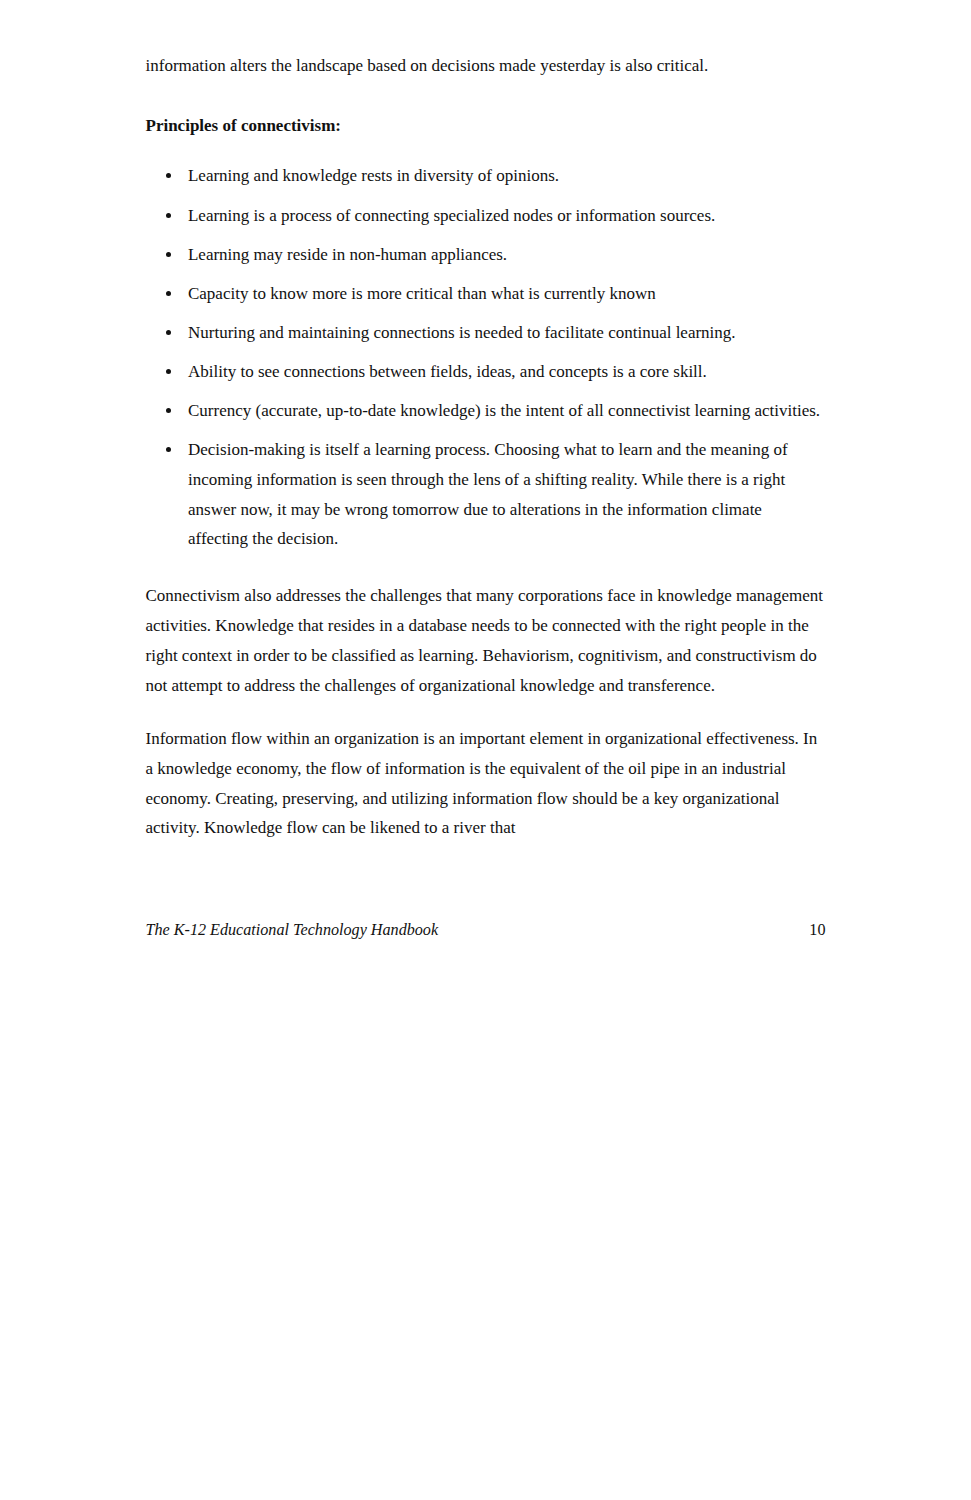information alters the landscape based on decisions made yesterday is also critical.
Principles of connectivism:
Learning and knowledge rests in diversity of opinions.
Learning is a process of connecting specialized nodes or information sources.
Learning may reside in non-human appliances.
Capacity to know more is more critical than what is currently known
Nurturing and maintaining connections is needed to facilitate continual learning.
Ability to see connections between fields, ideas, and concepts is a core skill.
Currency (accurate, up-to-date knowledge) is the intent of all connectivist learning activities.
Decision-making is itself a learning process. Choosing what to learn and the meaning of incoming information is seen through the lens of a shifting reality. While there is a right answer now, it may be wrong tomorrow due to alterations in the information climate affecting the decision.
Connectivism also addresses the challenges that many corporations face in knowledge management activities. Knowledge that resides in a database needs to be connected with the right people in the right context in order to be classified as learning. Behaviorism, cognitivism, and constructivism do not attempt to address the challenges of organizational knowledge and transference.
Information flow within an organization is an important element in organizational effectiveness. In a knowledge economy, the flow of information is the equivalent of the oil pipe in an industrial economy. Creating, preserving, and utilizing information flow should be a key organizational activity. Knowledge flow can be likened to a river that
The K-12 Educational Technology Handbook 10